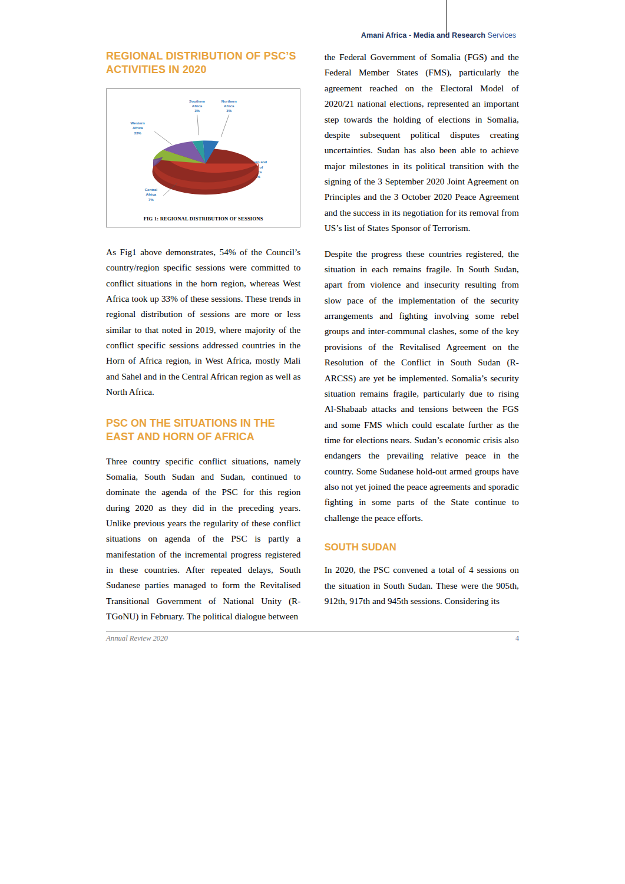Amani Africa - Media and Research Services
REGIONAL DISTRIBUTION OF PSC’S ACTIVITIES IN 2020
Southern Africa 3% Northern Africa 3% Western Africa 33% Eastern and Horn of Africa 54% Central Africa 7% FIG 1: REGIONAL DISTRIBUTION OF SESSIONS
As Fig1 above demonstrates, 54% of the Council’s country/region specific sessions were committed to conflict situations in the horn region, whereas West Africa took up 33% of these sessions. These trends in regional distribution of sessions are more or less similar to that noted in 2019, where majority of the conflict specific sessions addressed countries in the Horn of Africa region, in West Africa, mostly Mali and Sahel and in the Central African region as well as North Africa.
PSC ON THE SITUATIONS IN THE EAST AND HORN OF AFRICA
Three country specific conflict situations, namely Somalia, South Sudan and Sudan, continued to dominate the agenda of the PSC for this region during 2020 as they did in the preceding years. Unlike previous years the regularity of these conflict situations on agenda of the PSC is partly a manifestation of the incremental progress registered in these countries. After repeated delays, South Sudanese parties managed to form the Revitalised Transitional Government of National Unity (R-TGoNU) in February. The political dialogue between
the Federal Government of Somalia (FGS) and the Federal Member States (FMS), particularly the agreement reached on the Electoral Model of 2020/21 national elections, represented an important step towards the holding of elections in Somalia, despite subsequent political disputes creating uncertainties. Sudan has also been able to achieve major milestones in its political transition with the signing of the 3 September 2020 Joint Agreement on Principles and the 3 October 2020 Peace Agreement and the success in its negotiation for its removal from US’s list of States Sponsor of Terrorism.
Despite the progress these countries registered, the situation in each remains fragile. In South Sudan, apart from violence and insecurity resulting from slow pace of the implementation of the security arrangements and fighting involving some rebel groups and inter-communal clashes, some of the key provisions of the Revitalised Agreement on the Resolution of the Conflict in South Sudan (R-ARCSS) are yet be implemented. Somalia’s security situation remains fragile, particularly due to rising Al-Shabaab attacks and tensions between the FGS and some FMS which could escalate further as the time for elections nears. Sudan’s economic crisis also endangers the prevailing relative peace in the country. Some Sudanese hold-out armed groups have also not yet joined the peace agreements and sporadic fighting in some parts of the State continue to challenge the peace efforts.
SOUTH SUDAN
In 2020, the PSC convened a total of 4 sessions on the situation in South Sudan. These were the 905th, 912th, 917th and 945th sessions. Considering its
Annual Review 2020
4